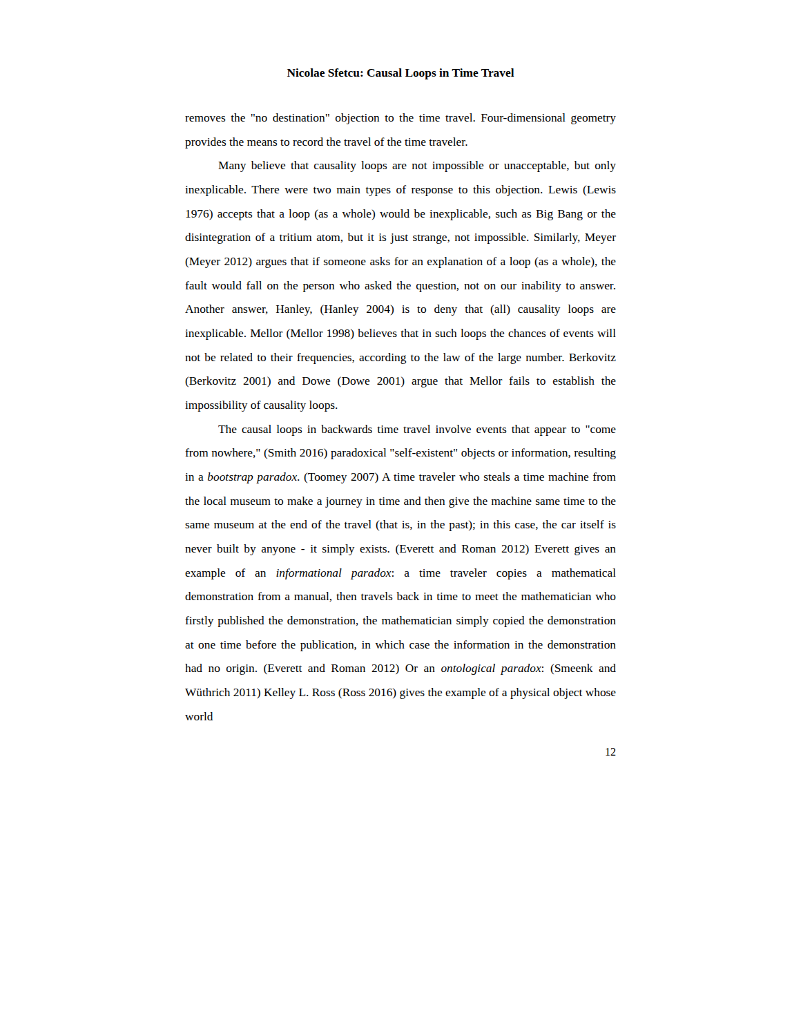Nicolae Sfetcu: Causal Loops in Time Travel
removes the "no destination" objection to the time travel. Four-dimensional geometry provides the means to record the travel of the time traveler.
Many believe that causality loops are not impossible or unacceptable, but only inexplicable. There were two main types of response to this objection. Lewis (Lewis 1976) accepts that a loop (as a whole) would be inexplicable, such as Big Bang or the disintegration of a tritium atom, but it is just strange, not impossible. Similarly, Meyer (Meyer 2012) argues that if someone asks for an explanation of a loop (as a whole), the fault would fall on the person who asked the question, not on our inability to answer. Another answer, Hanley, (Hanley 2004) is to deny that (all) causality loops are inexplicable. Mellor (Mellor 1998) believes that in such loops the chances of events will not be related to their frequencies, according to the law of the large number. Berkovitz (Berkovitz 2001) and Dowe (Dowe 2001) argue that Mellor fails to establish the impossibility of causality loops.
The causal loops in backwards time travel involve events that appear to "come from nowhere," (Smith 2016) paradoxical "self-existent" objects or information, resulting in a bootstrap paradox. (Toomey 2007) A time traveler who steals a time machine from the local museum to make a journey in time and then give the machine same time to the same museum at the end of the travel (that is, in the past); in this case, the car itself is never built by anyone - it simply exists. (Everett and Roman 2012) Everett gives an example of an informational paradox: a time traveler copies a mathematical demonstration from a manual, then travels back in time to meet the mathematician who firstly published the demonstration, the mathematician simply copied the demonstration at one time before the publication, in which case the information in the demonstration had no origin. (Everett and Roman 2012) Or an ontological paradox: (Smeenk and Wüthrich 2011) Kelley L. Ross (Ross 2016) gives the example of a physical object whose world
12